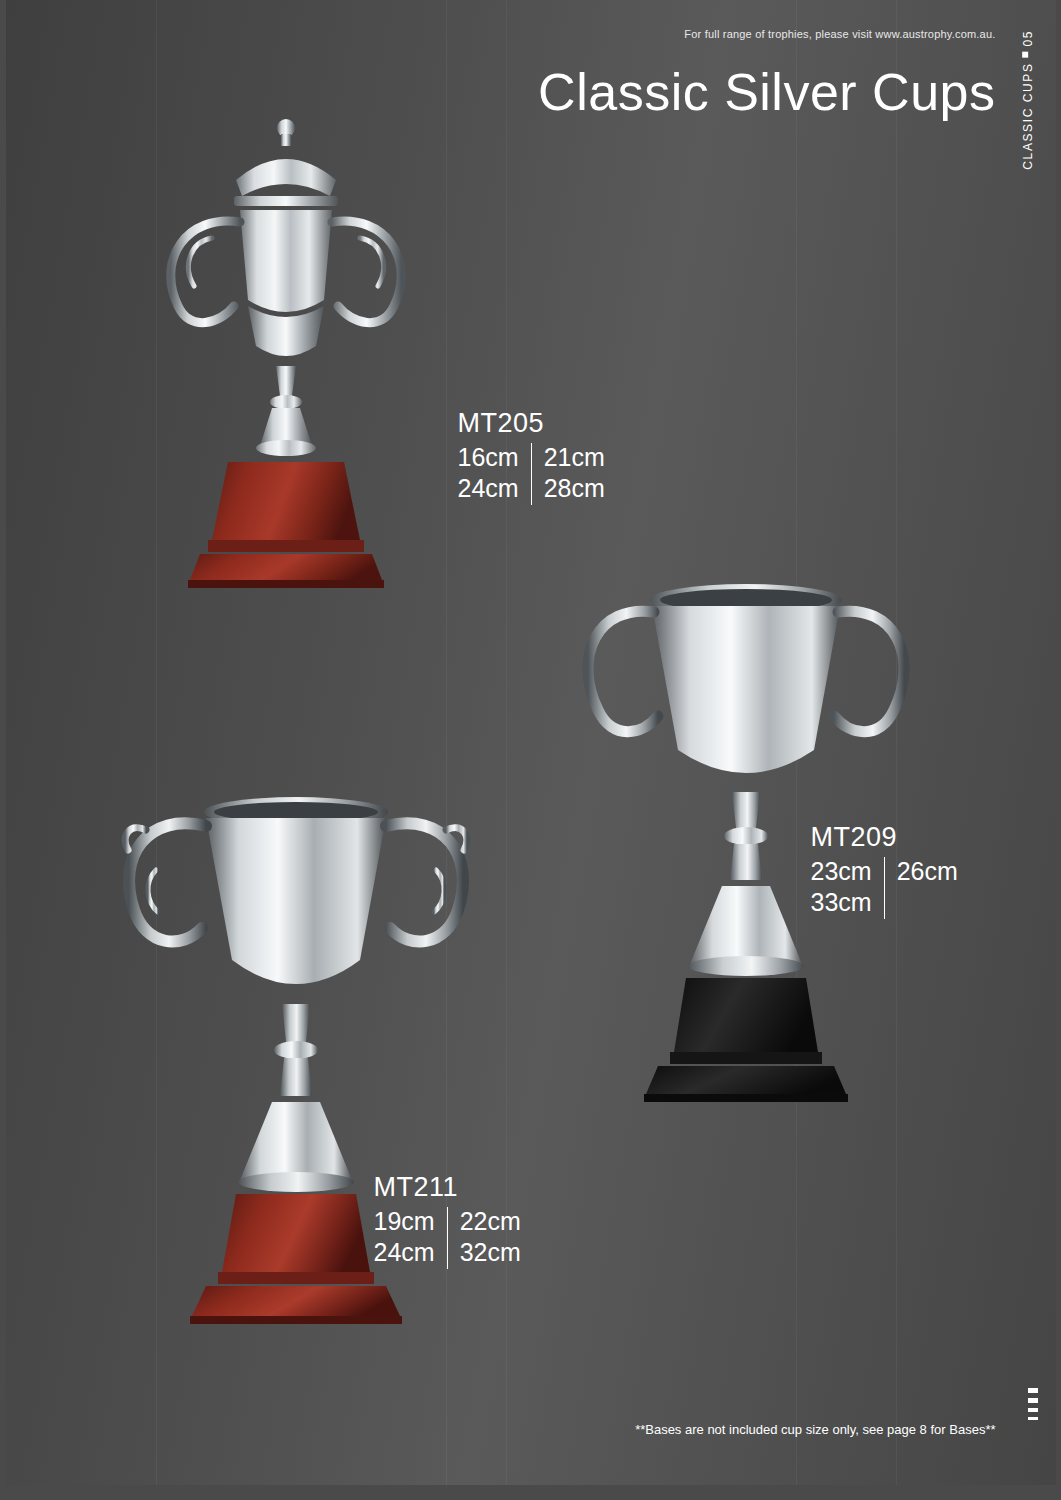For full range of trophies, please visit www.austrophy.com.au.
CLASSIC CUPS 05
Classic Silver Cups
MT205
16cm
21cm
24cm
28cm
MT209
23cm
26cm
33cm
MT211
19cm
22cm
24cm
32cm
**Bases are not included cup size only, see page 8 for Bases**